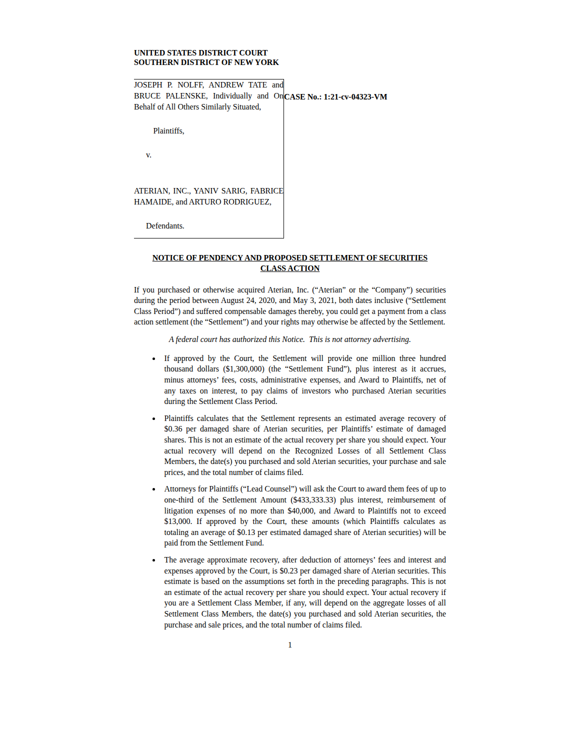UNITED STATES DISTRICT COURT
SOUTHERN DISTRICT OF NEW YORK
| JOSEPH P. NOLFF, ANDREW TATE and BRUCE PALENSKE, Individually and On Behalf of All Others Similarly Situated, Plaintiffs, v. ATERIAN, INC., YANIV SARIG, FABRICE HAMAIDE, and ARTURO RODRIGUEZ, Defendants. | CASE No.: 1:21-cv-04323-VM |
NOTICE OF PENDENCY AND PROPOSED SETTLEMENT OF SECURITIES
CLASS ACTION
If you purchased or otherwise acquired Aterian, Inc. (“Aterian” or the “Company”) securities during the period between August 24, 2020, and May 3, 2021, both dates inclusive (“Settlement Class Period”) and suffered compensable damages thereby, you could get a payment from a class action settlement (the “Settlement”) and your rights may otherwise be affected by the Settlement.
A federal court has authorized this Notice. This is not attorney advertising.
If approved by the Court, the Settlement will provide one million three hundred thousand dollars ($1,300,000) (the “Settlement Fund”), plus interest as it accrues, minus attorneys’ fees, costs, administrative expenses, and Award to Plaintiffs, net of any taxes on interest, to pay claims of investors who purchased Aterian securities during the Settlement Class Period.
Plaintiffs calculates that the Settlement represents an estimated average recovery of $0.36 per damaged share of Aterian securities, per Plaintiffs’ estimate of damaged shares. This is not an estimate of the actual recovery per share you should expect. Your actual recovery will depend on the Recognized Losses of all Settlement Class Members, the date(s) you purchased and sold Aterian securities, your purchase and sale prices, and the total number of claims filed.
Attorneys for Plaintiffs (“Lead Counsel”) will ask the Court to award them fees of up to one-third of the Settlement Amount ($433,333.33) plus interest, reimbursement of litigation expenses of no more than $40,000, and Award to Plaintiffs not to exceed $13,000. If approved by the Court, these amounts (which Plaintiffs calculates as totaling an average of $0.13 per estimated damaged share of Aterian securities) will be paid from the Settlement Fund.
The average approximate recovery, after deduction of attorneys’ fees and interest and expenses approved by the Court, is $0.23 per damaged share of Aterian securities. This estimate is based on the assumptions set forth in the preceding paragraphs. This is not an estimate of the actual recovery per share you should expect. Your actual recovery if you are a Settlement Class Member, if any, will depend on the aggregate losses of all Settlement Class Members, the date(s) you purchased and sold Aterian securities, the purchase and sale prices, and the total number of claims filed.
1